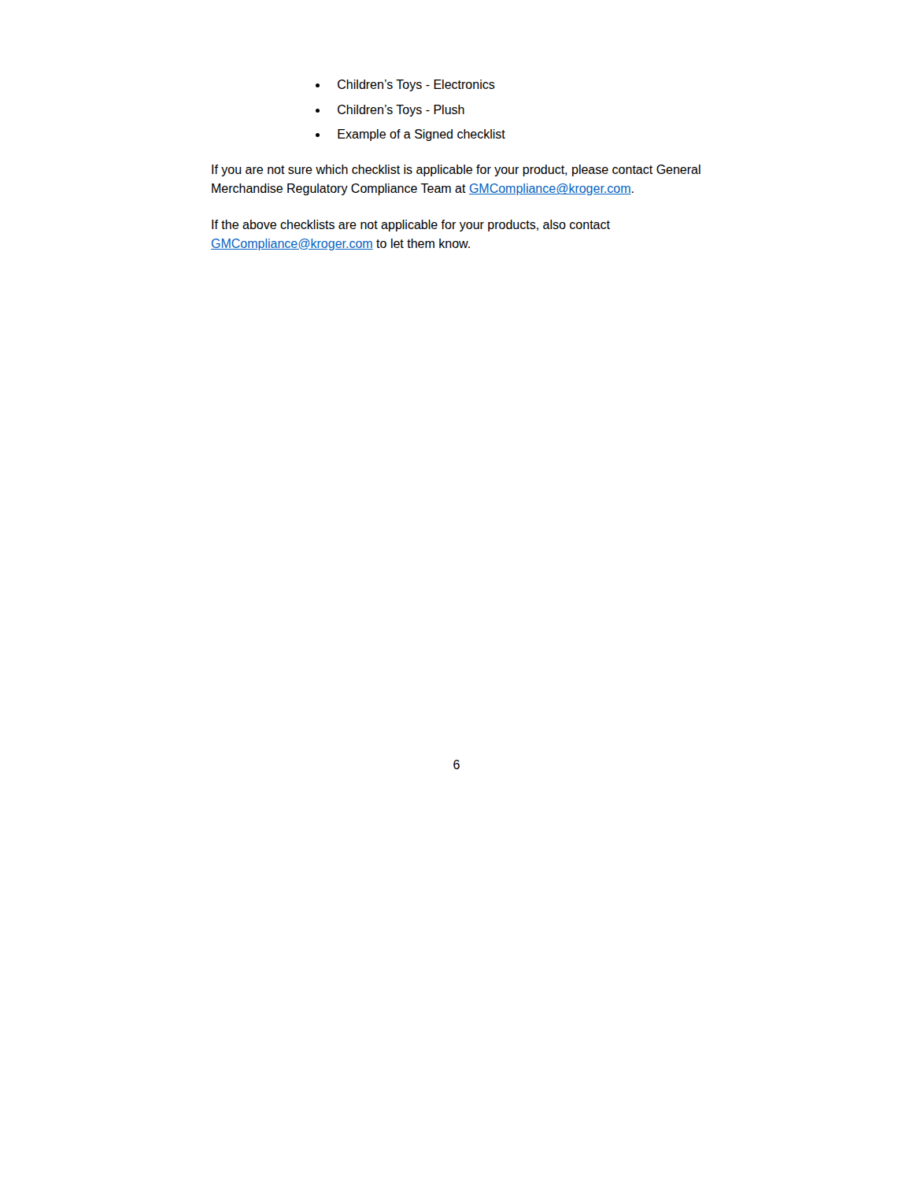Children’s Toys - Electronics
Children’s Toys - Plush
Example of a Signed checklist
If you are not sure which checklist is applicable for your product, please contact General Merchandise Regulatory Compliance Team at GMCompliance@kroger.com.
If the above checklists are not applicable for your products, also contact GMCompliance@kroger.com to let them know.
6